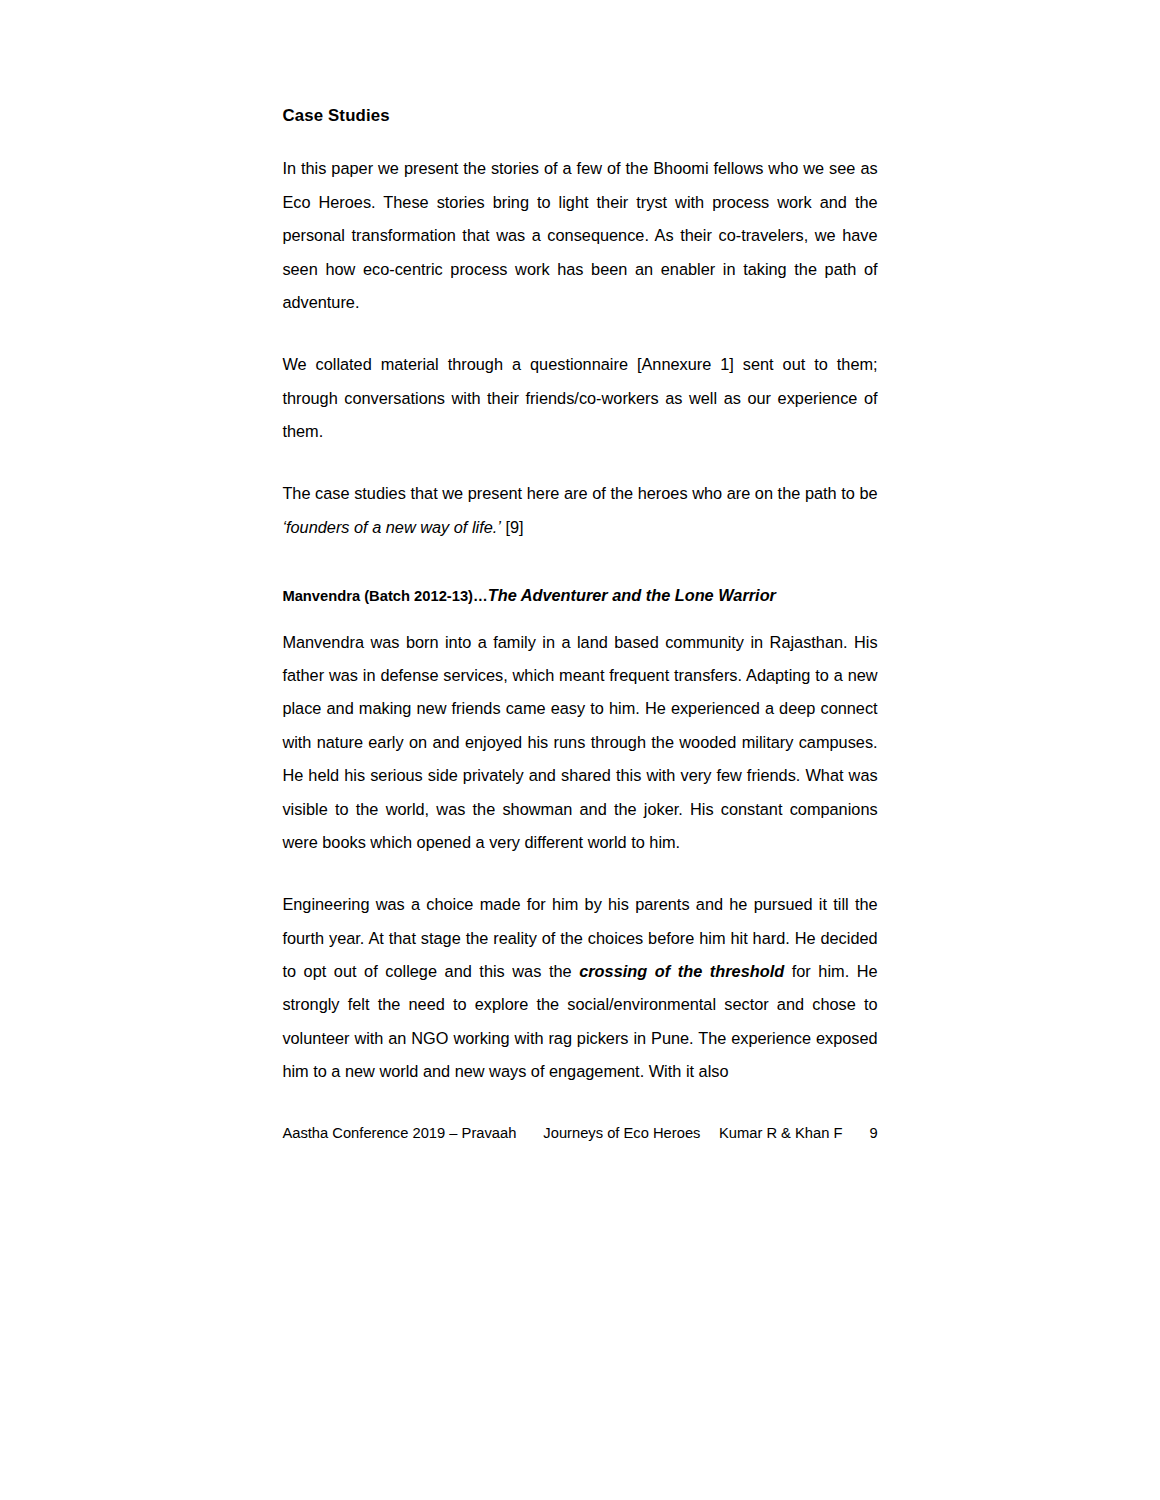Case Studies
In this paper we present the stories of a few of the Bhoomi fellows who we see as Eco Heroes. These stories bring to light their tryst with process work and the personal transformation that was a consequence. As their co-travelers, we have seen how eco-centric process work has been an enabler in taking the path of adventure.
We collated material through a questionnaire [Annexure 1] sent out to them; through conversations with their friends/co-workers as well as our experience of them.
The case studies that we present here are of the heroes who are on the path to be ‘founders of a new way of life.’ [9]
Manvendra (Batch 2012-13)…The Adventurer and the Lone Warrior
Manvendra was born into a family in a land based community in Rajasthan. His father was in defense services, which meant frequent transfers. Adapting to a new place and making new friends came easy to him. He experienced a deep connect with nature early on and enjoyed his runs through the wooded military campuses. He held his serious side privately and shared this with very few friends. What was visible to the world, was the showman and the joker. His constant companions were books which opened a very different world to him.
Engineering was a choice made for him by his parents and he pursued it till the fourth year. At that stage the reality of the choices before him hit hard. He decided to opt out of college and this was the crossing of the threshold for him. He strongly felt the need to explore the social/environmental sector and chose to volunteer with an NGO working with rag pickers in Pune. The experience exposed him to a new world and new ways of engagement. With it also
Aastha Conference 2019 – Pravaah Journeys of Eco Heroes Kumar R & Khan F 9